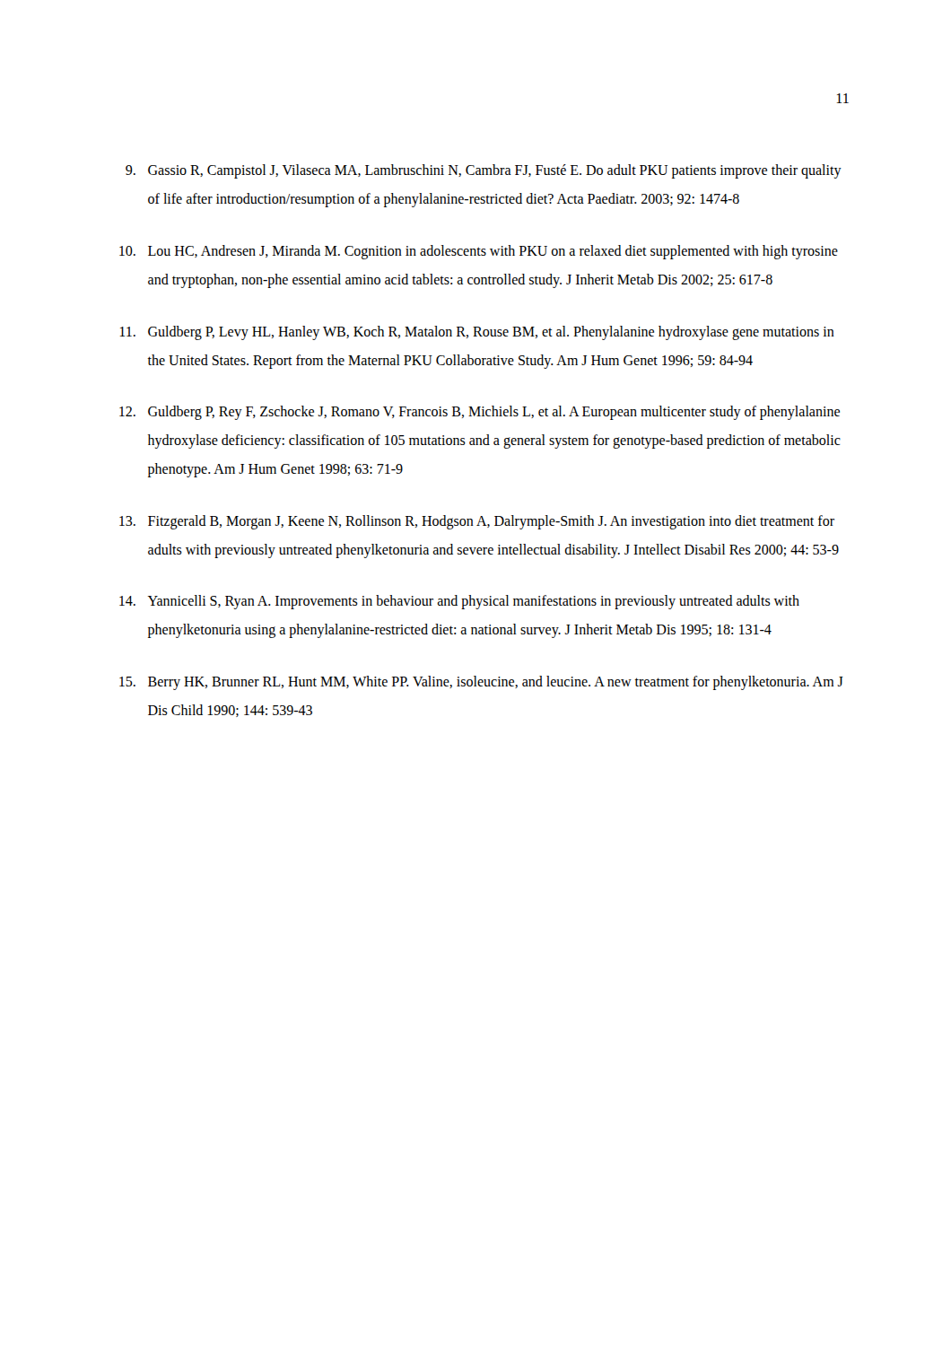11
9. Gassio R, Campistol J, Vilaseca MA, Lambruschini N, Cambra FJ, Fusté E. Do adult PKU patients improve their quality of life after introduction/resumption of a phenylalanine-restricted diet? Acta Paediatr. 2003; 92: 1474-8
10. Lou HC, Andresen J, Miranda M. Cognition in adolescents with PKU on a relaxed diet supplemented with high tyrosine and tryptophan, non-phe essential amino acid tablets: a controlled study. J Inherit Metab Dis 2002; 25: 617-8
11. Guldberg P, Levy HL, Hanley WB, Koch R, Matalon R, Rouse BM, et al. Phenylalanine hydroxylase gene mutations in the United States. Report from the Maternal PKU Collaborative Study. Am J Hum Genet 1996; 59: 84-94
12. Guldberg P, Rey F, Zschocke J, Romano V, Francois B, Michiels L, et al. A European multicenter study of phenylalanine hydroxylase deficiency: classification of 105 mutations and a general system for genotype-based prediction of metabolic phenotype. Am J Hum Genet 1998; 63: 71-9
13. Fitzgerald B, Morgan J, Keene N, Rollinson R, Hodgson A, Dalrymple-Smith J. An investigation into diet treatment for adults with previously untreated phenylketonuria and severe intellectual disability. J Intellect Disabil Res 2000; 44: 53-9
14. Yannicelli S, Ryan A. Improvements in behaviour and physical manifestations in previously untreated adults with phenylketonuria using a phenylalanine-restricted diet: a national survey. J Inherit Metab Dis 1995; 18: 131-4
15. Berry HK, Brunner RL, Hunt MM, White PP. Valine, isoleucine, and leucine. A new treatment for phenylketonuria. Am J Dis Child 1990; 144: 539-43